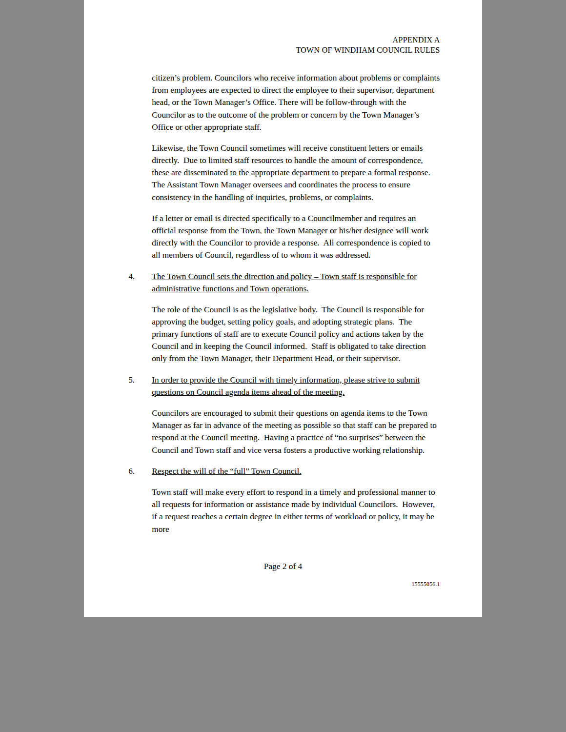APPENDIX A
TOWN OF WINDHAM COUNCIL RULES
citizen’s problem. Councilors who receive information about problems or complaints from employees are expected to direct the employee to their supervisor, department head, or the Town Manager’s Office. There will be follow-through with the Councilor as to the outcome of the problem or concern by the Town Manager’s Office or other appropriate staff.
Likewise, the Town Council sometimes will receive constituent letters or emails directly. Due to limited staff resources to handle the amount of correspondence, these are disseminated to the appropriate department to prepare a formal response. The Assistant Town Manager oversees and coordinates the process to ensure consistency in the handling of inquiries, problems, or complaints.
If a letter or email is directed specifically to a Councilmember and requires an official response from the Town, the Town Manager or his/her designee will work directly with the Councilor to provide a response. All correspondence is copied to all members of Council, regardless of to whom it was addressed.
4.
The Town Council sets the direction and policy – Town staff is responsible for administrative functions and Town operations.
The role of the Council is as the legislative body. The Council is responsible for approving the budget, setting policy goals, and adopting strategic plans. The primary functions of staff are to execute Council policy and actions taken by the Council and in keeping the Council informed. Staff is obligated to take direction only from the Town Manager, their Department Head, or their supervisor.
5.
In order to provide the Council with timely information, please strive to submit questions on Council agenda items ahead of the meeting.
Councilors are encouraged to submit their questions on agenda items to the Town Manager as far in advance of the meeting as possible so that staff can be prepared to respond at the Council meeting. Having a practice of “no surprises” between the Council and Town staff and vice versa fosters a productive working relationship.
6.
Respect the will of the “full” Town Council.
Town staff will make every effort to respond in a timely and professional manner to all requests for information or assistance made by individual Councilors. However, if a request reaches a certain degree in either terms of workload or policy, it may be more
Page 2 of 4
15555056.1